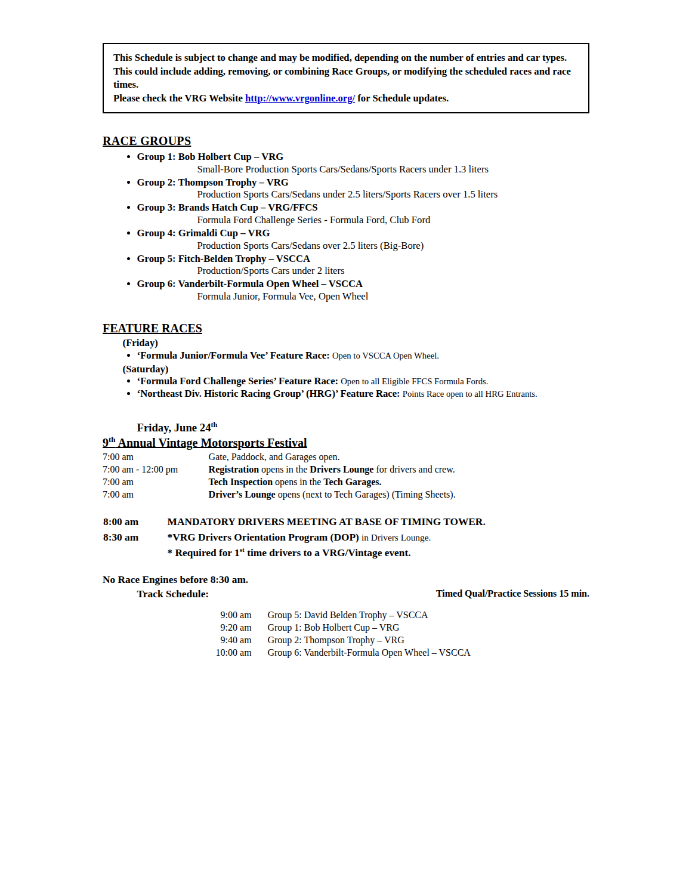This Schedule is subject to change and may be modified, depending on the number of entries and car types. This could include adding, removing, or combining Race Groups, or modifying the scheduled races and race times.
Please check the VRG Website http://www.vrgonline.org/ for Schedule updates.
RACE GROUPS
Group 1: Bob Holbert Cup – VRG Small-Bore Production Sports Cars/Sedans/Sports Racers under 1.3 liters
Group 2: Thompson Trophy – VRG Production Sports Cars/Sedans under 2.5 liters/Sports Racers over 1.5 liters
Group 3: Brands Hatch Cup – VRG/FFCS Formula Ford Challenge Series - Formula Ford, Club Ford
Group 4: Grimaldi Cup – VRG Production Sports Cars/Sedans over 2.5 liters (Big-Bore)
Group 5: Fitch-Belden Trophy – VSCCA Production/Sports Cars under 2 liters
Group 6: Vanderbilt-Formula Open Wheel – VSCCA Formula Junior, Formula Vee, Open Wheel
FEATURE RACES
(Friday)
‘Formula Junior/Formula Vee’ Feature Race: Open to VSCCA Open Wheel.
(Saturday)
‘Formula Ford Challenge Series’ Feature Race: Open to all Eligible FFCS Formula Fords.
‘Northeast Div. Historic Racing Group’ (HRG)’ Feature Race: Points Race open to all HRG Entrants.
Friday, June 24th
9th Annual Vintage Motorsports Festival
| 7:00 am | Gate, Paddock, and Garages open. |
| 7:00 am - 12:00 pm | Registration opens in the Drivers Lounge for drivers and crew. |
| 7:00 am | Tech Inspection opens in the Tech Garages. |
| 7:00 am | Driver’s Lounge opens (next to Tech Garages) (Timing Sheets). |
| 8:00 am | MANDATORY DRIVERS MEETING AT BASE OF TIMING TOWER. |
| 8:30 am | *VRG Drivers Orientation Program (DOP) in Drivers Lounge. |
| | * Required for 1 st time drivers to a VRG/Vintage event. |
No Race Engines before 8:30 am.
Track Schedule: Timed Qual/Practice Sessions 15 min.
| 9:00 am | Group 5: David Belden Trophy – VSCCA |
| 9:20 am | Group 1: Bob Holbert Cup – VRG |
| 9:40 am | Group 2: Thompson Trophy – VRG |
| 10:00 am | Group 6: Vanderbilt-Formula Open Wheel – VSCCA |